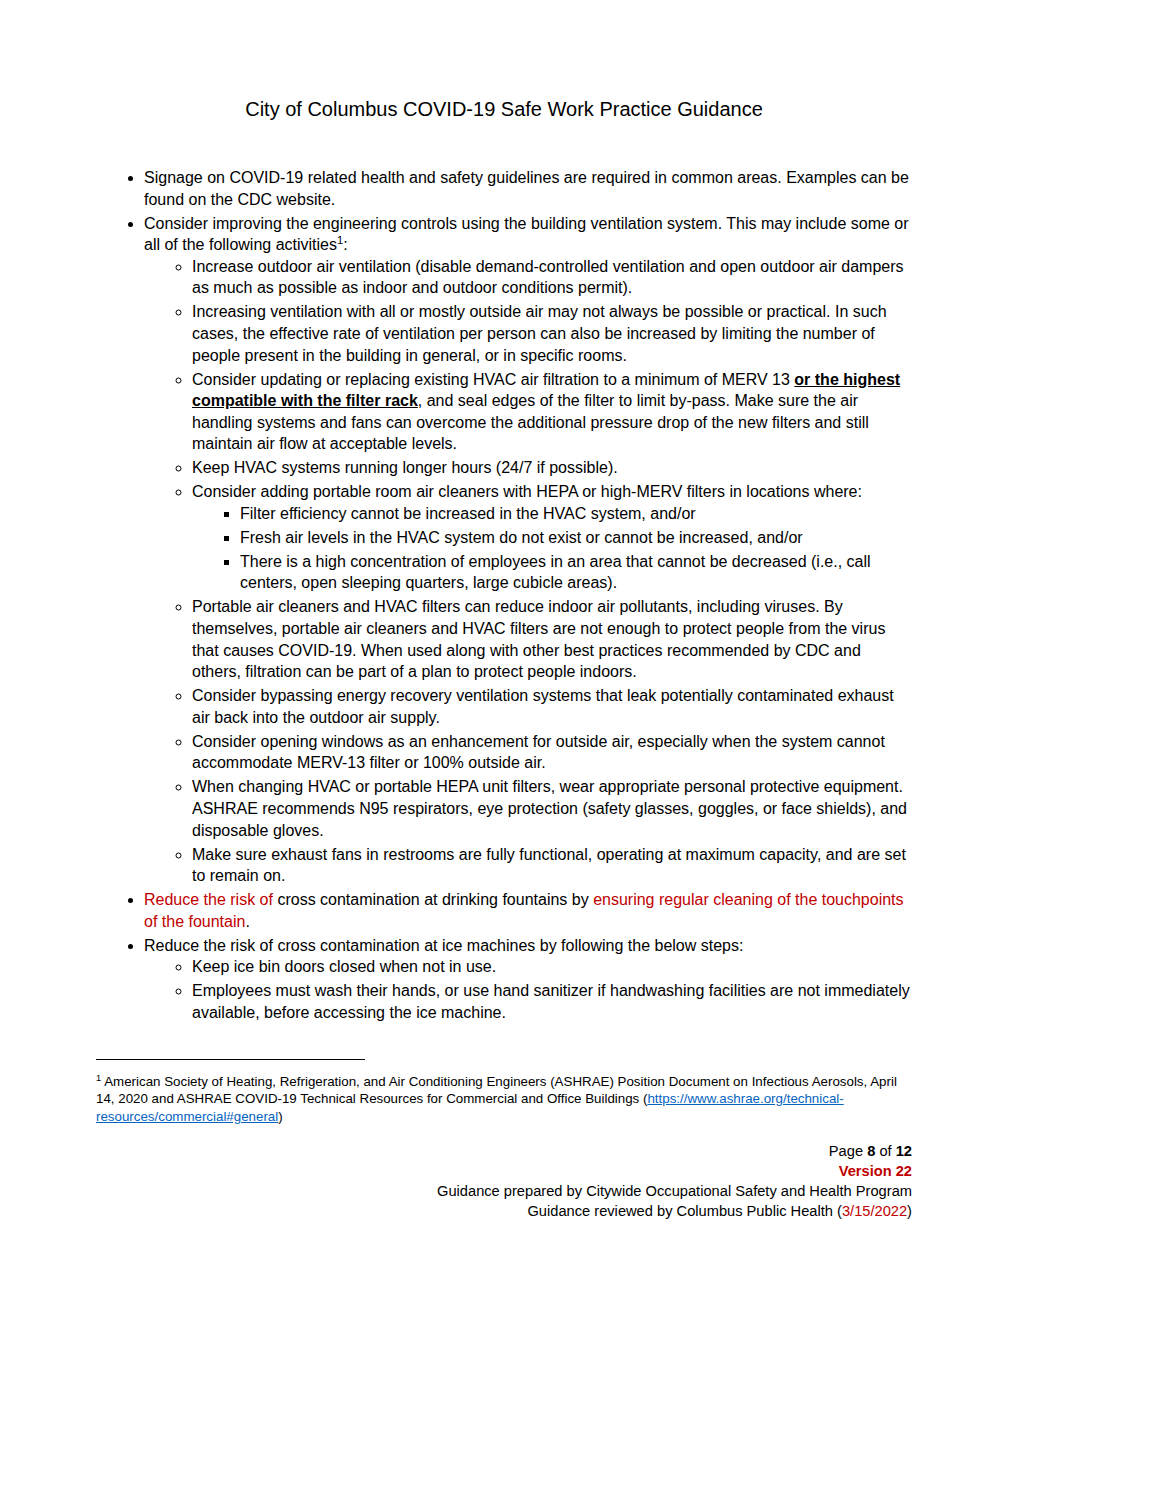City of Columbus COVID-19 Safe Work Practice Guidance
Signage on COVID-19 related health and safety guidelines are required in common areas. Examples can be found on the CDC website.
Consider improving the engineering controls using the building ventilation system. This may include some or all of the following activities1:
Increase outdoor air ventilation (disable demand-controlled ventilation and open outdoor air dampers as much as possible as indoor and outdoor conditions permit).
Increasing ventilation with all or mostly outside air may not always be possible or practical. In such cases, the effective rate of ventilation per person can also be increased by limiting the number of people present in the building in general, or in specific rooms.
Consider updating or replacing existing HVAC air filtration to a minimum of MERV 13 or the highest compatible with the filter rack, and seal edges of the filter to limit by-pass. Make sure the air handling systems and fans can overcome the additional pressure drop of the new filters and still maintain air flow at acceptable levels.
Keep HVAC systems running longer hours (24/7 if possible).
Consider adding portable room air cleaners with HEPA or high-MERV filters in locations where:
Filter efficiency cannot be increased in the HVAC system, and/or
Fresh air levels in the HVAC system do not exist or cannot be increased, and/or
There is a high concentration of employees in an area that cannot be decreased (i.e., call centers, open sleeping quarters, large cubicle areas).
Portable air cleaners and HVAC filters can reduce indoor air pollutants, including viruses. By themselves, portable air cleaners and HVAC filters are not enough to protect people from the virus that causes COVID-19. When used along with other best practices recommended by CDC and others, filtration can be part of a plan to protect people indoors.
Consider bypassing energy recovery ventilation systems that leak potentially contaminated exhaust air back into the outdoor air supply.
Consider opening windows as an enhancement for outside air, especially when the system cannot accommodate MERV-13 filter or 100% outside air.
When changing HVAC or portable HEPA unit filters, wear appropriate personal protective equipment. ASHRAE recommends N95 respirators, eye protection (safety glasses, goggles, or face shields), and disposable gloves.
Make sure exhaust fans in restrooms are fully functional, operating at maximum capacity, and are set to remain on.
Reduce the risk of cross contamination at drinking fountains by ensuring regular cleaning of the touchpoints of the fountain.
Reduce the risk of cross contamination at ice machines by following the below steps:
Keep ice bin doors closed when not in use.
Employees must wash their hands, or use hand sanitizer if handwashing facilities are not immediately available, before accessing the ice machine.
1 American Society of Heating, Refrigeration, and Air Conditioning Engineers (ASHRAE) Position Document on Infectious Aerosols, April 14, 2020 and ASHRAE COVID-19 Technical Resources for Commercial and Office Buildings (https://www.ashrae.org/technical-resources/commercial#general)
Page 8 of 12
Version 22
Guidance prepared by Citywide Occupational Safety and Health Program
Guidance reviewed by Columbus Public Health (3/15/2022)